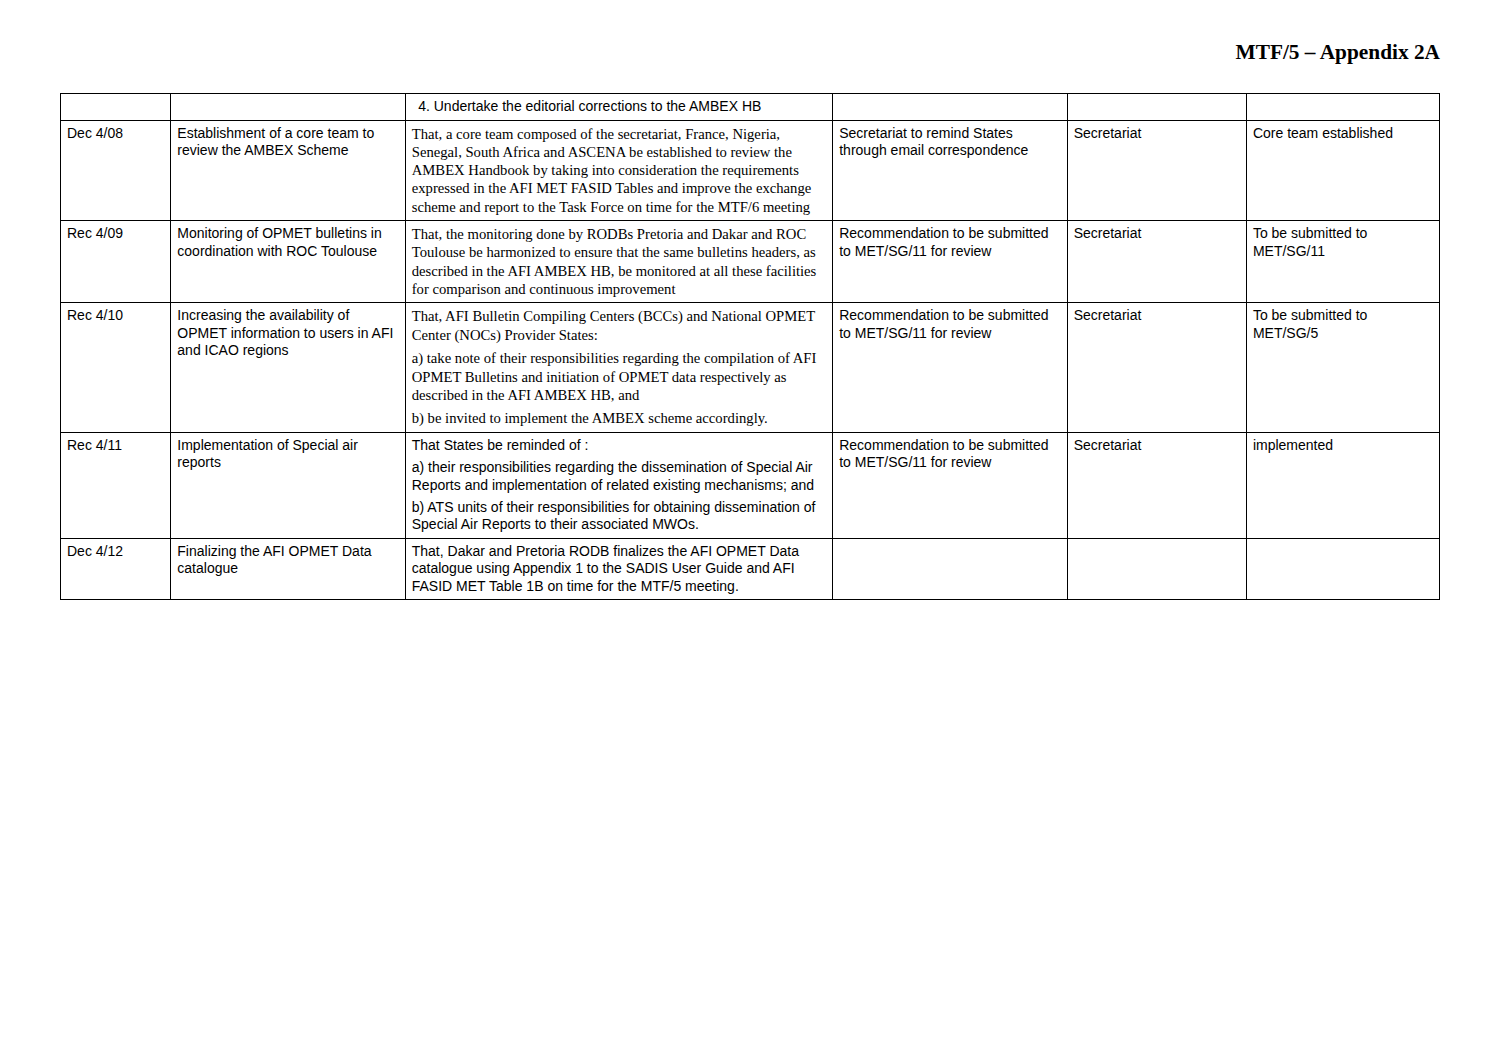MTF/5 – Appendix 2A
| | | Undertake the editorial corrections to the AMBEX HB | | | |
| Dec 4/08 | Establishment of a core team to review the AMBEX Scheme | That, a core team composed of the secretariat, France, Nigeria, Senegal, South Africa and ASCENA be established to review the AMBEX Handbook by taking into consideration the requirements expressed in the AFI MET FASID Tables and improve the exchange scheme and report to the Task Force on time for the MTF/6 meeting | Secretariat to remind States through email correspondence | Secretariat | Core team established |
| Rec 4/09 | Monitoring of OPMET bulletins in coordination with ROC Toulouse | That, the monitoring done by RODBs Pretoria and Dakar and ROC Toulouse be harmonized to ensure that the same bulletins headers, as described in the AFI AMBEX HB, be monitored at all these facilities for comparison and continuous improvement | Recommendation to be submitted to MET/SG/11 for review | Secretariat | To be submitted to MET/SG/11 |
| Rec 4/10 | Increasing the availability of OPMET information to users in AFI and ICAO regions | That, AFI Bulletin Compiling Centers (BCCs) and National OPMET Center (NOCs) Provider States: a) take note of their responsibilities regarding the compilation of AFI OPMET Bulletins and initiation of OPMET data respectively as described in the AFI AMBEX HB, and b) be invited to implement the AMBEX scheme accordingly. | Recommendation to be submitted to MET/SG/11 for review | Secretariat | To be submitted to MET/SG/5 |
| Rec 4/11 | Implementation of Special air reports | That States be reminded of : a) their responsibilities regarding the dissemination of Special Air Reports and implementation of related existing mechanisms; and b) ATS units of their responsibilities for obtaining dissemination of Special Air Reports to their associated MWOs. | Recommendation to be submitted to MET/SG/11 for review | Secretariat | implemented |
| Dec 4/12 | Finalizing the AFI OPMET Data catalogue | That, Dakar and Pretoria RODB finalizes the AFI OPMET Data catalogue using Appendix 1 to the SADIS User Guide and AFI FASID MET Table 1B on time for the MTF/5 meeting. | | | |